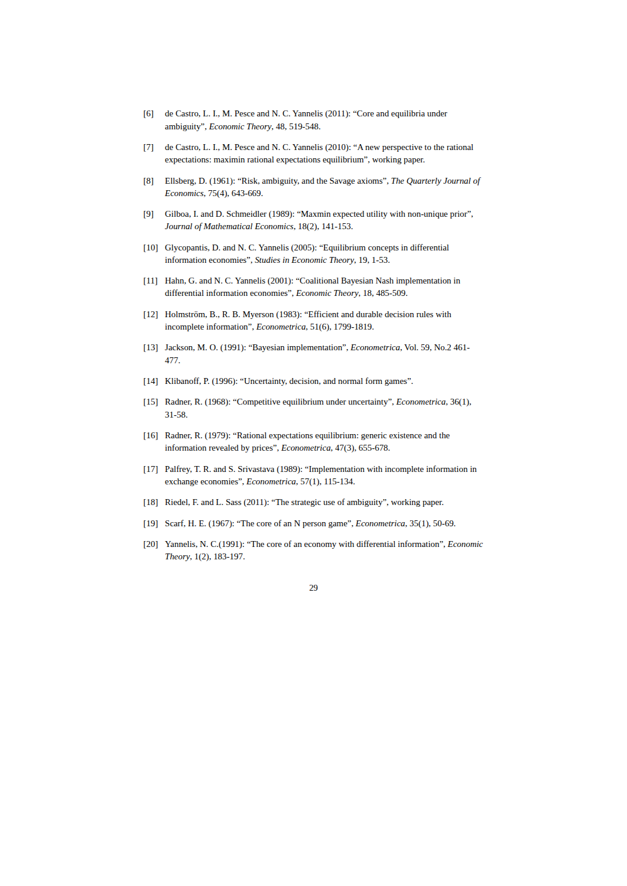[6] de Castro, L. I., M. Pesce and N. C. Yannelis (2011): “Core and equilibria under ambiguity”, Economic Theory, 48, 519-548.
[7] de Castro, L. I., M. Pesce and N. C. Yannelis (2010): “A new perspective to the rational expectations: maximin rational expectations equilibrium”, working paper.
[8] Ellsberg, D. (1961): “Risk, ambiguity, and the Savage axioms”, The Quarterly Journal of Economics, 75(4), 643-669.
[9] Gilboa, I. and D. Schmeidler (1989): “Maxmin expected utility with non-unique prior”, Journal of Mathematical Economics, 18(2), 141-153.
[10] Glycopantis, D. and N. C. Yannelis (2005): “Equilibrium concepts in differential information economies”, Studies in Economic Theory, 19, 1-53.
[11] Hahn, G. and N. C. Yannelis (2001): “Coalitional Bayesian Nash implementation in differential information economies”, Economic Theory, 18, 485-509.
[12] Holmström, B., R. B. Myerson (1983): “Efficient and durable decision rules with incomplete information”, Econometrica, 51(6), 1799-1819.
[13] Jackson, M. O. (1991): “Bayesian implementation”, Econometrica, Vol. 59, No.2 461-477.
[14] Klibanoff, P. (1996): “Uncertainty, decision, and normal form games”.
[15] Radner, R. (1968): “Competitive equilibrium under uncertainty”, Econometrica, 36(1), 31-58.
[16] Radner, R. (1979): “Rational expectations equilibrium: generic existence and the information revealed by prices”, Econometrica, 47(3), 655-678.
[17] Palfrey, T. R. and S. Srivastava (1989): “Implementation with incomplete information in exchange economies”, Econometrica, 57(1), 115-134.
[18] Riedel, F. and L. Sass (2011): “The strategic use of ambiguity”, working paper.
[19] Scarf, H. E. (1967): “The core of an N person game”, Econometrica, 35(1), 50-69.
[20] Yannelis, N. C.(1991): “The core of an economy with differential information”, Economic Theory, 1(2), 183-197.
29